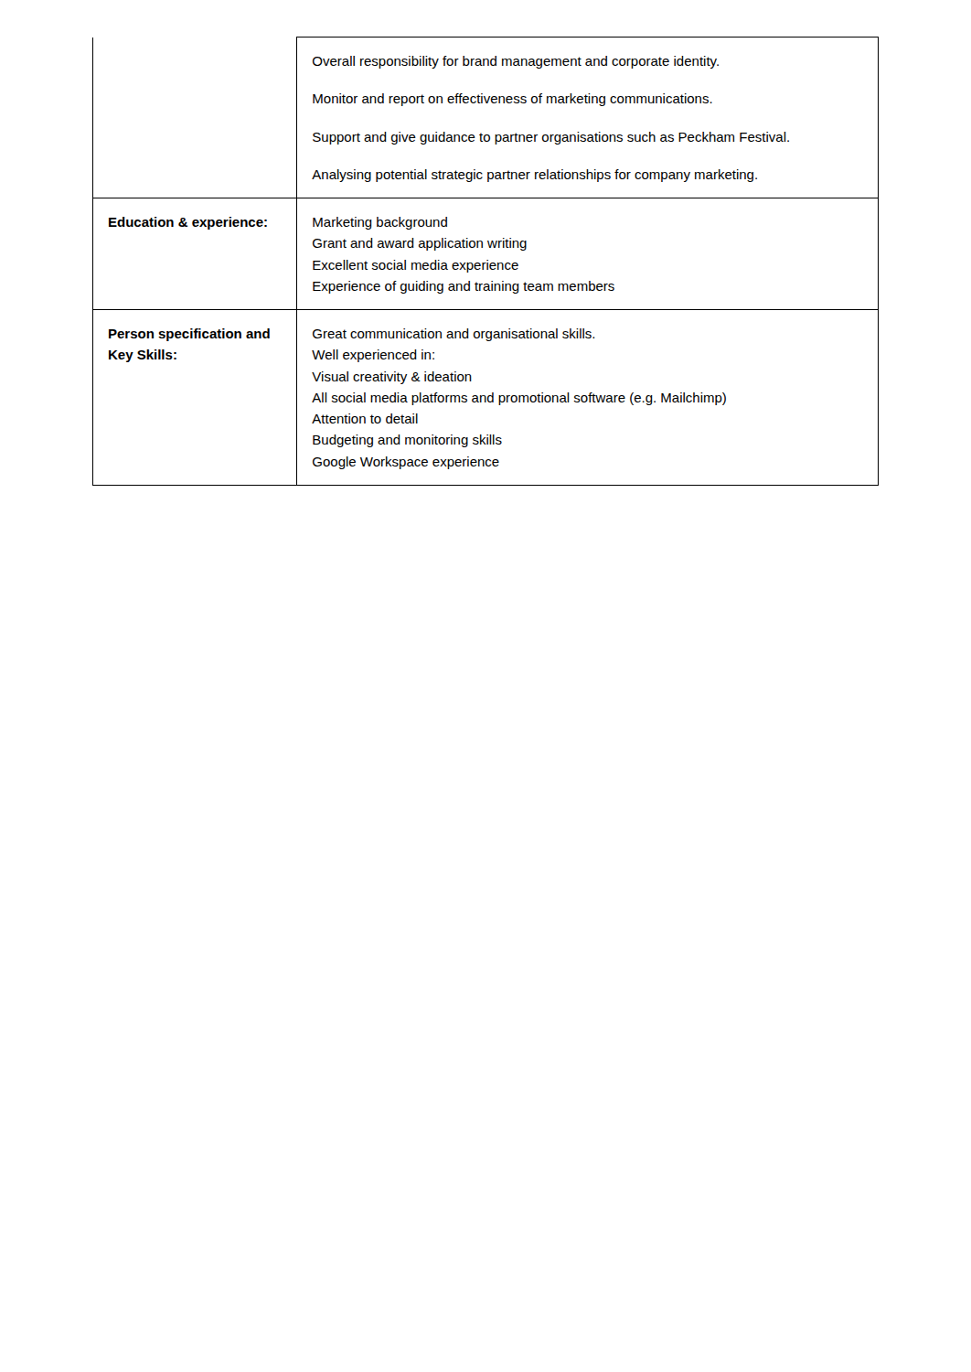| | Overall responsibility for brand management and corporate identity. Monitor and report on effectiveness of marketing communications. Support and give guidance to partner organisations such as Peckham Festival. Analysing potential strategic partner relationships for company marketing. |
| Education & experience: | Marketing background Grant and award application writing Excellent social media experience Experience of guiding and training team members |
| Person specification and Key Skills: | Great communication and organisational skills. Well experienced in: Visual creativity & ideation All social media platforms and promotional software (e.g. Mailchimp) Attention to detail Budgeting and monitoring skills Google Workspace experience |